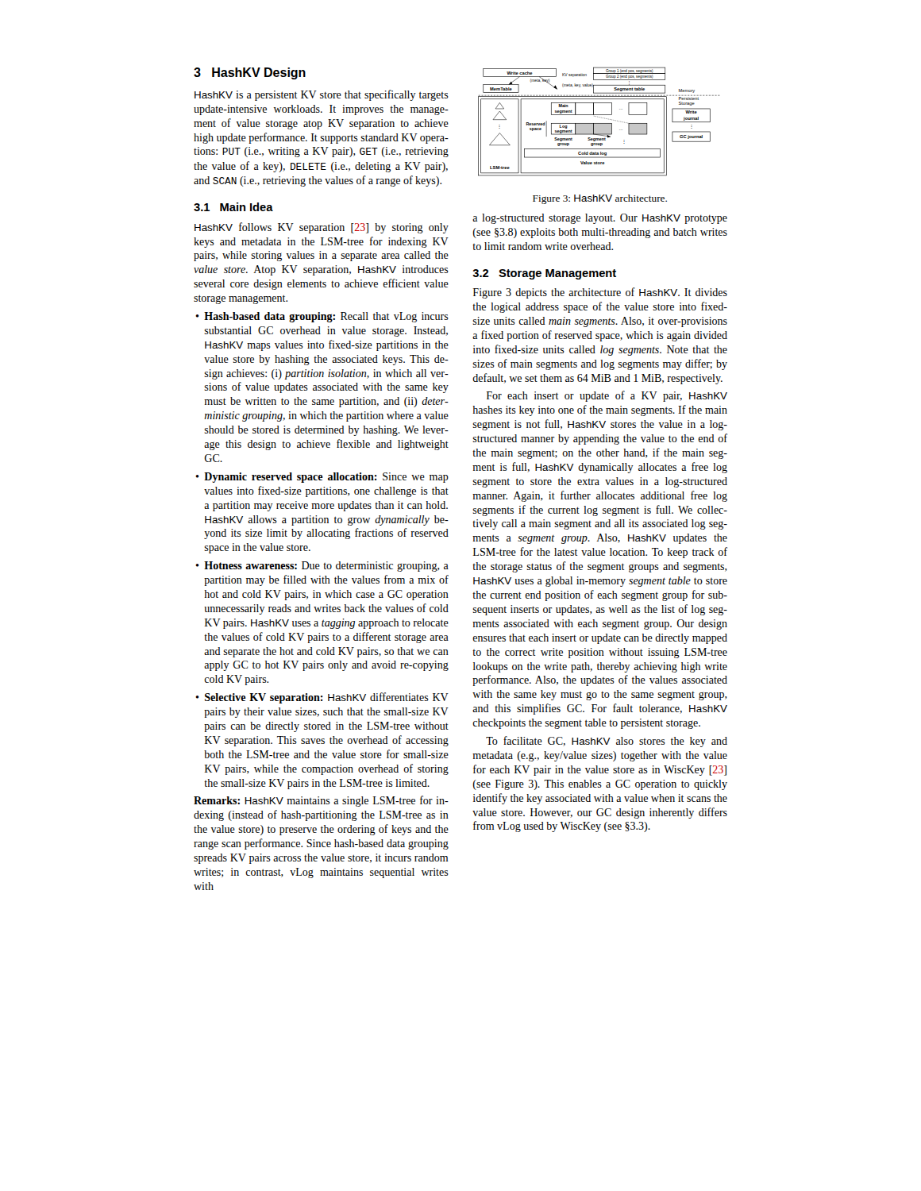3 HashKV Design
HashKV is a persistent KV store that specifically targets update-intensive workloads. It improves the management of value storage atop KV separation to achieve high update performance. It supports standard KV operations: PUT (i.e., writing a KV pair), GET (i.e., retrieving the value of a key), DELETE (i.e., deleting a KV pair), and SCAN (i.e., retrieving the values of a range of keys).
3.1 Main Idea
HashKV follows KV separation [23] by storing only keys and metadata in the LSM-tree for indexing KV pairs, while storing values in a separate area called the value store. Atop KV separation, HashKV introduces several core design elements to achieve efficient value storage management.
Hash-based data grouping: Recall that vLog incurs substantial GC overhead in value storage. Instead, HashKV maps values into fixed-size partitions in the value store by hashing the associated keys. This design achieves: (i) partition isolation, in which all versions of value updates associated with the same key must be written to the same partition, and (ii) deterministic grouping, in which the partition where a value should be stored is determined by hashing. We leverage this design to achieve flexible and lightweight GC.
Dynamic reserved space allocation: Since we map values into fixed-size partitions, one challenge is that a partition may receive more updates than it can hold. HashKV allows a partition to grow dynamically beyond its size limit by allocating fractions of reserved space in the value store.
Hotness awareness: Due to deterministic grouping, a partition may be filled with the values from a mix of hot and cold KV pairs, in which case a GC operation unnecessarily reads and writes back the values of cold KV pairs. HashKV uses a tagging approach to relocate the values of cold KV pairs to a different storage area and separate the hot and cold KV pairs, so that we can apply GC to hot KV pairs only and avoid re-copying cold KV pairs.
Selective KV separation: HashKV differentiates KV pairs by their value sizes, such that the small-size KV pairs can be directly stored in the LSM-tree without KV separation. This saves the overhead of accessing both the LSM-tree and the value store for small-size KV pairs, while the compaction overhead of storing the small-size KV pairs in the LSM-tree is limited.
Remarks: HashKV maintains a single LSM-tree for indexing (instead of hash-partitioning the LSM-tree as in the value store) to preserve the ordering of keys and the range scan performance. Since hash-based data grouping spreads KV pairs across the value store, it incurs random writes; in contrast, vLog maintains sequential writes with
Write cache Group 1 (end pos, segments) Group 2 (end pos, segments) ⋮ Segment table Memory KV separation (meta, key) (meta, key, value) MemTable Persistent Storage ⋮ LSM-tree Main segment ... Log segment ... Reserved space Segment group Segment group ⋮ Cold data log Value store Write journal ⋮ GC journal
Figure 3: HashKV architecture.
a log-structured storage layout. Our HashKV prototype (see §3.8) exploits both multi-threading and batch writes to limit random write overhead.
3.2 Storage Management
Figure 3 depicts the architecture of HashKV. It divides the logical address space of the value store into fixed-size units called main segments. Also, it over-provisions a fixed portion of reserved space, which is again divided into fixed-size units called log segments. Note that the sizes of main segments and log segments may differ; by default, we set them as 64 MiB and 1 MiB, respectively.
For each insert or update of a KV pair, HashKV hashes its key into one of the main segments. If the main segment is not full, HashKV stores the value in a log-structured manner by appending the value to the end of the main segment; on the other hand, if the main segment is full, HashKV dynamically allocates a free log segment to store the extra values in a log-structured manner. Again, it further allocates additional free log segments if the current log segment is full. We collectively call a main segment and all its associated log segments a segment group. Also, HashKV updates the LSM-tree for the latest value location. To keep track of the storage status of the segment groups and segments, HashKV uses a global in-memory segment table to store the current end position of each segment group for subsequent inserts or updates, as well as the list of log segments associated with each segment group. Our design ensures that each insert or update can be directly mapped to the correct write position without issuing LSM-tree lookups on the write path, thereby achieving high write performance. Also, the updates of the values associated with the same key must go to the same segment group, and this simplifies GC. For fault tolerance, HashKV checkpoints the segment table to persistent storage.
To facilitate GC, HashKV also stores the key and metadata (e.g., key/value sizes) together with the value for each KV pair in the value store as in WiscKey [23] (see Figure 3). This enables a GC operation to quickly identify the key associated with a value when it scans the value store. However, our GC design inherently differs from vLog used by WiscKey (see §3.3).